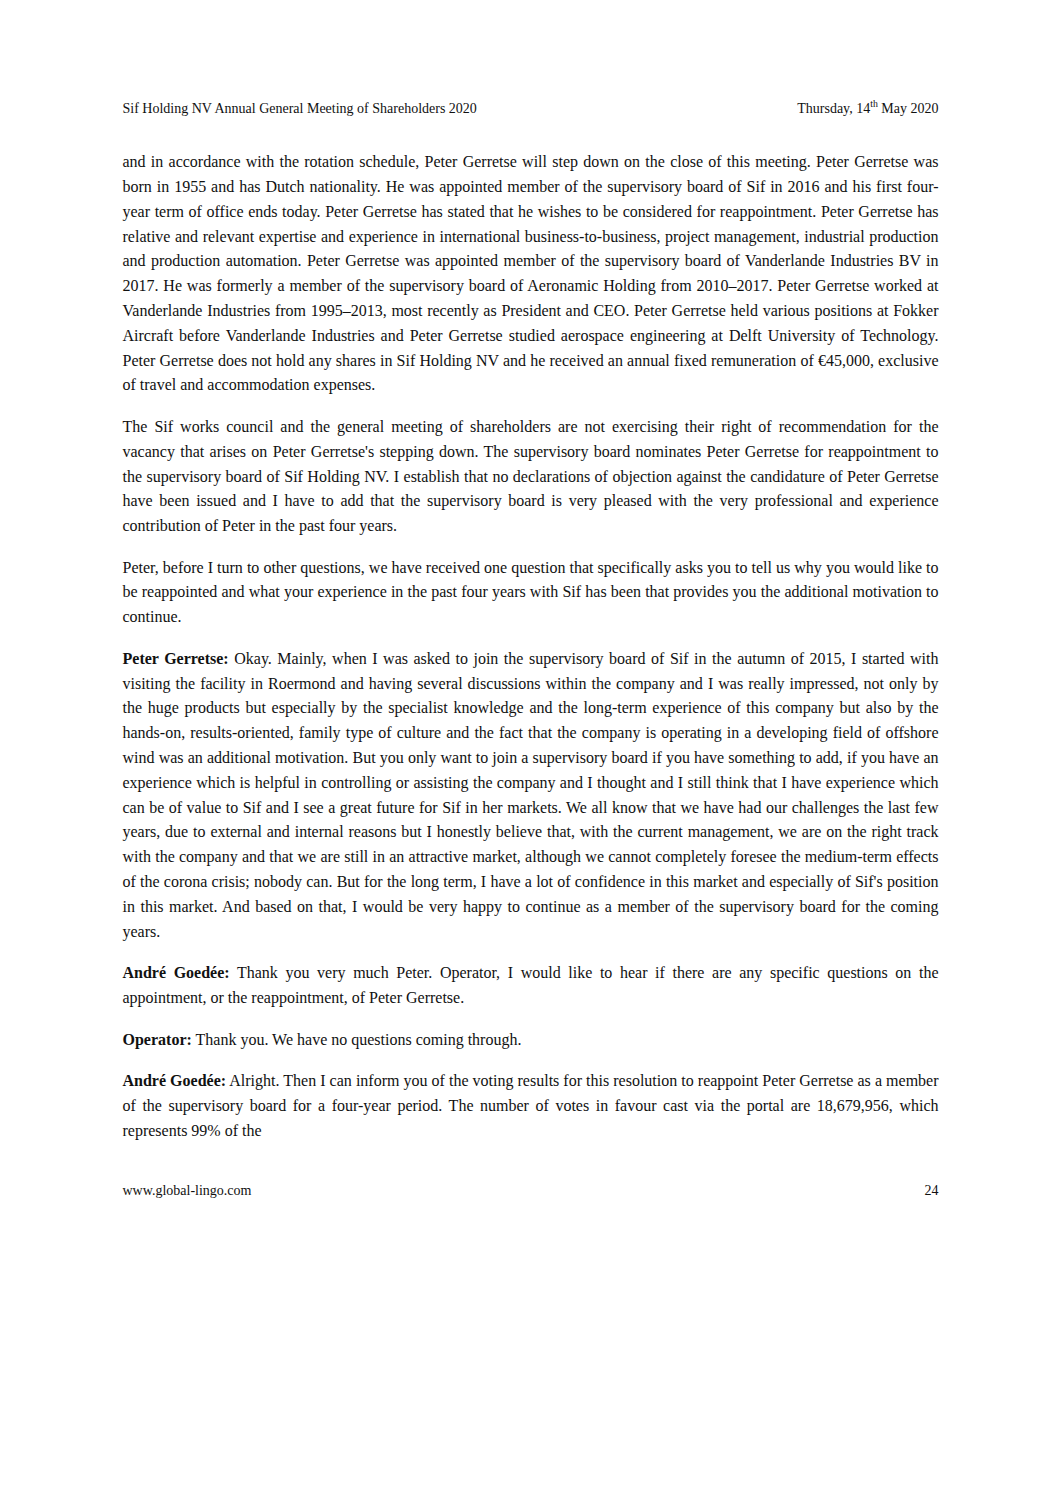Sif Holding NV Annual General Meeting of Shareholders 2020 Thursday, 14th May 2020
and in accordance with the rotation schedule, Peter Gerretse will step down on the close of this meeting. Peter Gerretse was born in 1955 and has Dutch nationality. He was appointed member of the supervisory board of Sif in 2016 and his first four-year term of office ends today. Peter Gerretse has stated that he wishes to be considered for reappointment. Peter Gerretse has relative and relevant expertise and experience in international business-to-business, project management, industrial production and production automation. Peter Gerretse was appointed member of the supervisory board of Vanderlande Industries BV in 2017. He was formerly a member of the supervisory board of Aeronamic Holding from 2010–2017. Peter Gerretse worked at Vanderlande Industries from 1995–2013, most recently as President and CEO. Peter Gerretse held various positions at Fokker Aircraft before Vanderlande Industries and Peter Gerretse studied aerospace engineering at Delft University of Technology. Peter Gerretse does not hold any shares in Sif Holding NV and he received an annual fixed remuneration of €45,000, exclusive of travel and accommodation expenses.
The Sif works council and the general meeting of shareholders are not exercising their right of recommendation for the vacancy that arises on Peter Gerretse's stepping down. The supervisory board nominates Peter Gerretse for reappointment to the supervisory board of Sif Holding NV. I establish that no declarations of objection against the candidature of Peter Gerretse have been issued and I have to add that the supervisory board is very pleased with the very professional and experience contribution of Peter in the past four years.
Peter, before I turn to other questions, we have received one question that specifically asks you to tell us why you would like to be reappointed and what your experience in the past four years with Sif has been that provides you the additional motivation to continue.
Peter Gerretse: Okay. Mainly, when I was asked to join the supervisory board of Sif in the autumn of 2015, I started with visiting the facility in Roermond and having several discussions within the company and I was really impressed, not only by the huge products but especially by the specialist knowledge and the long-term experience of this company but also by the hands-on, results-oriented, family type of culture and the fact that the company is operating in a developing field of offshore wind was an additional motivation. But you only want to join a supervisory board if you have something to add, if you have an experience which is helpful in controlling or assisting the company and I thought and I still think that I have experience which can be of value to Sif and I see a great future for Sif in her markets. We all know that we have had our challenges the last few years, due to external and internal reasons but I honestly believe that, with the current management, we are on the right track with the company and that we are still in an attractive market, although we cannot completely foresee the medium-term effects of the corona crisis; nobody can. But for the long term, I have a lot of confidence in this market and especially of Sif's position in this market. And based on that, I would be very happy to continue as a member of the supervisory board for the coming years.
André Goedée: Thank you very much Peter. Operator, I would like to hear if there are any specific questions on the appointment, or the reappointment, of Peter Gerretse.
Operator: Thank you. We have no questions coming through.
André Goedée: Alright. Then I can inform you of the voting results for this resolution to reappoint Peter Gerretse as a member of the supervisory board for a four-year period. The number of votes in favour cast via the portal are 18,679,956, which represents 99% of the
www.global-lingo.com 24